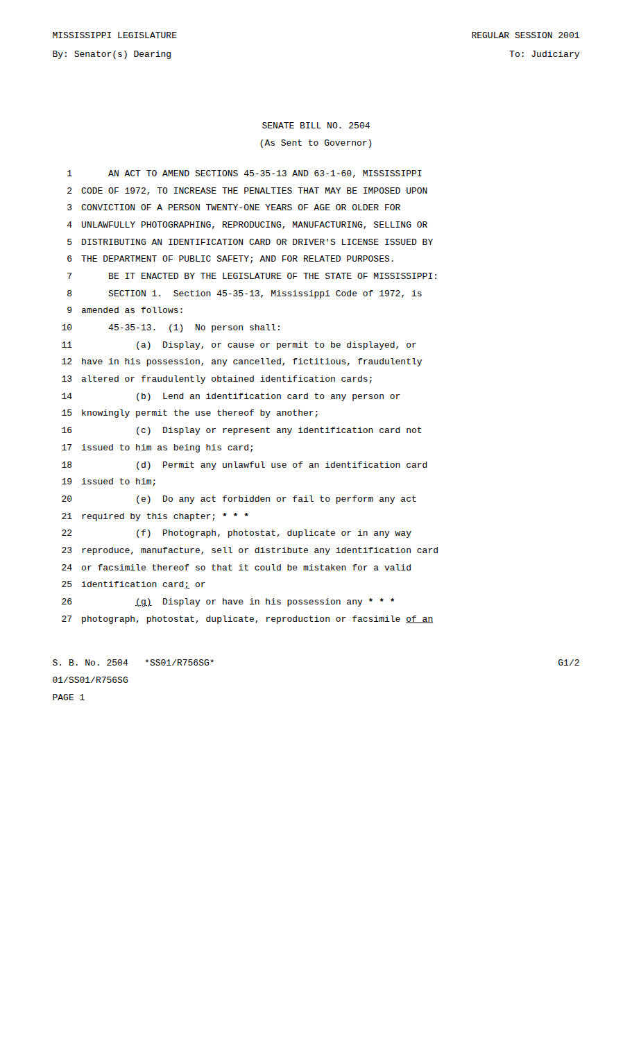MISSISSIPPI LEGISLATURE
REGULAR SESSION 2001
By: Senator(s) Dearing
To: Judiciary
SENATE BILL NO. 2504
(As Sent to Governor)
AN ACT TO AMEND SECTIONS 45-35-13 AND 63-1-60, MISSISSIPPI
CODE OF 1972, TO INCREASE THE PENALTIES THAT MAY BE IMPOSED UPON
CONVICTION OF A PERSON TWENTY-ONE YEARS OF AGE OR OLDER FOR
UNLAWFULLY PHOTOGRAPHING, REPRODUCING, MANUFACTURING, SELLING OR
DISTRIBUTING AN IDENTIFICATION CARD OR DRIVER'S LICENSE ISSUED BY
THE DEPARTMENT OF PUBLIC SAFETY; AND FOR RELATED PURPOSES.
BE IT ENACTED BY THE LEGISLATURE OF THE STATE OF MISSISSIPPI:
SECTION 1. Section 45-35-13, Mississippi Code of 1972, is
amended as follows:
45-35-13. (1) No person shall:
(a) Display, or cause or permit to be displayed, or
have in his possession, any cancelled, fictitious, fraudulently
altered or fraudulently obtained identification cards;
(b) Lend an identification card to any person or
knowingly permit the use thereof by another;
(c) Display or represent any identification card not
issued to him as being his card;
(d) Permit any unlawful use of an identification card
issued to him;
(e) Do any act forbidden or fail to perform any act
required by this chapter; * * *
(f) Photograph, photostat, duplicate or in any way
reproduce, manufacture, sell or distribute any identification card
or facsimile thereof so that it could be mistaken for a valid
identification card; or
(g) Display or have in his possession any * * *
photograph, photostat, duplicate, reproduction or facsimile of an
S. B. No. 2504 *SS01/R756SG*
01/SS01/R756SG
PAGE 1
G1/2